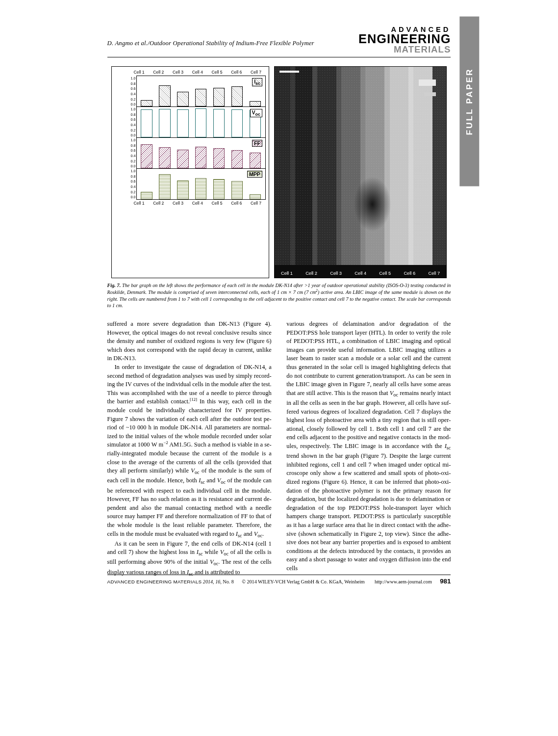FULL PAPER
D. Angmo et al./Outdoor Operational Stability of Indium-Free Flexible Polymer
ADVANCED
ENGINEERING
MATERIALS
Cell 1 Cell 2 Cell 3 Cell 4 Cell 5 Cell 6 Cell 7
Normalized values (arb. unit)
1.00.80.60.40.20.0
Isc
1.00.80.60.40.20.0
Voc
1.00.80.60.40.20.0
FF
1.00.80.60.40.20.0
MPP
Cell 1 Cell 2 Cell 3 Cell 4 Cell 5 Cell 6 Cell 7
Cell 1 Cell 2 Cell 3 Cell 4 Cell 5 Cell 6 Cell 7
Fig. 7. The bar graph on the left shows the performance of each cell in the module DK-N14 after >1 year of outdoor operational stability (ISOS-O-3) testing conducted in Roskilde, Denmark. The module is comprised of seven interconnected cells, each of 1 cm × 7 cm (7 cm2) active area. An LBIC image of the same module is shown on the right. The cells are numbered from 1 to 7 with cell 1 corresponding to the cell adjacent to the positive contact and cell 7 to the negative contact. The scale bar corresponds to 1 cm.
suffered a more severe degradation than DK-N13 (Figure 4). However, the optical images do not reveal conclusive results since the density and number of oxidized regions is very few (Figure 6) which does not correspond with the rapid decay in current, unlike in DK-N13.
In order to investigate the cause of degradation of DK-N14, a second method of degradation analyses was used by simply recording the IV curves of the individual cells in the module after the test. This was accomplished with the use of a needle to pierce through the barrier and establish contact.[12] In this way, each cell in the module could be individually characterized for IV properties. Figure 7 shows the variation of each cell after the outdoor test period of ~10 000 h in module DK-N14. All parameters are normalized to the initial values of the whole module recorded under solar simulator at 1000 W m−2 AM1.5G. Such a method is viable in a serially-integrated module because the current of the module is a close to the average of the currents of all the cells (provided that they all perform similarly) while Voc of the module is the sum of each cell in the module. Hence, both Isc and Voc of the module can be referenced with respect to each individual cell in the module. However, FF has no such relation as it is resistance and current dependent and also the manual contacting method with a needle source may hamper FF and therefore normalization of FF to that of the whole module is the least reliable parameter. Therefore, the cells in the module must be evaluated with regard to Isc and Voc.
As it can be seen in Figure 7, the end cells of DK-N14 (cell 1 and cell 7) show the highest loss in Isc while Voc of all the cells is still performing above 90% of the initial Voc. The rest of the cells display various ranges of loss in Isc and is attributed to
various degrees of delamination and/or degradation of the PEDOT:PSS hole transport layer (HTL). In order to verify the role of PEDOT:PSS HTL, a combination of LBIC imaging and optical images can provide useful information. LBIC imaging utilizes a laser beam to raster scan a module or a solar cell and the current thus generated in the solar cell is imaged highlighting defects that do not contribute to current generation/transport. As can be seen in the LBIC image given in Figure 7, nearly all cells have some areas that are still active. This is the reason that Voc remains nearly intact in all the cells as seen in the bar graph. However, all cells have suffered various degrees of localized degradation. Cell 7 displays the highest loss of photoactive area with a tiny region that is still operational, closely followed by cell 1. Both cell 1 and cell 7 are the end cells adjacent to the positive and negative contacts in the modules, respectively. The LBIC image is in accordance with the Isc trend shown in the bar graph (Figure 7). Despite the large current inhibited regions, cell 1 and cell 7 when imaged under optical microscope only show a few scattered and small spots of photo-oxidized regions (Figure 6). Hence, it can be inferred that photo-oxidation of the photoactive polymer is not the primary reason for degradation, but the localized degradation is due to delamination or degradation of the top PEDOT:PSS hole-transport layer which hampers charge transport. PEDOT:PSS is particularly susceptible as it has a large surface area that lie in direct contact with the adhesive (shown schematically in Figure 2, top view). Since the adhesive does not bear any barrier properties and is exposed to ambient conditions at the defects introduced by the contacts, it provides an easy and a short passage to water and oxygen diffusion into the end cells
ADVANCED ENGINEERING MATERIALS 2014, 16, No. 8
© 2014 WILEY-VCH Verlag GmbH & Co. KGaA, Weinheim http://www.aem-journal.com
981